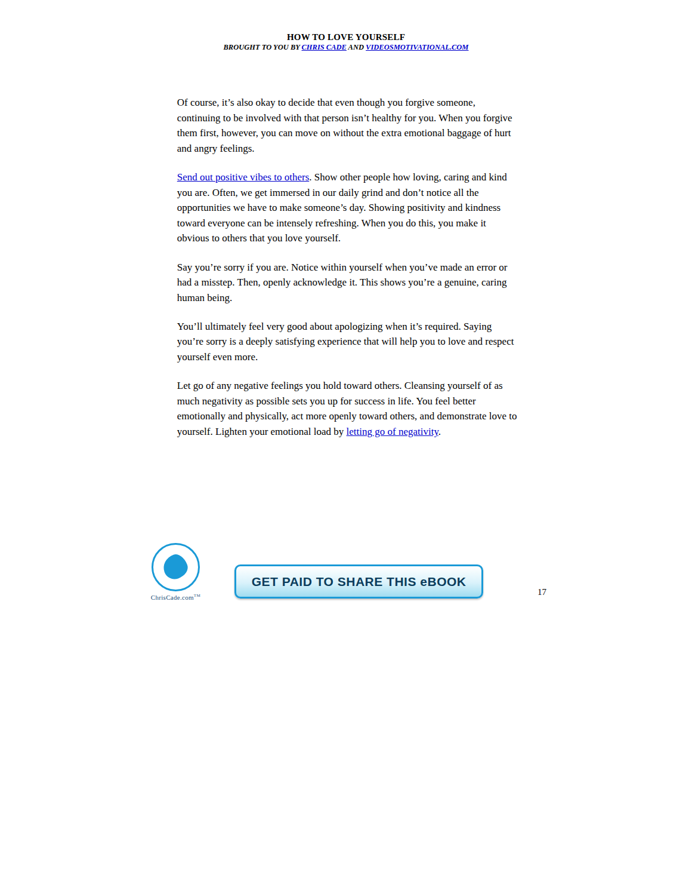HOW TO LOVE YOURSELF
BROUGHT TO YOU BY CHRIS CADE AND VIDEOSMOTIVATIONAL.COM
Of course, it’s also okay to decide that even though you forgive someone, continuing to be involved with that person isn’t healthy for you. When you forgive them first, however, you can move on without the extra emotional baggage of hurt and angry feelings.
Send out positive vibes to others. Show other people how loving, caring and kind you are. Often, we get immersed in our daily grind and don’t notice all the opportunities we have to make someone’s day. Showing positivity and kindness toward everyone can be intensely refreshing. When you do this, you make it obvious to others that you love yourself.
Say you’re sorry if you are. Notice within yourself when you’ve made an error or had a misstep. Then, openly acknowledge it. This shows you’re a genuine, caring human being.
You’ll ultimately feel very good about apologizing when it’s required. Saying you’re sorry is a deeply satisfying experience that will help you to love and respect yourself even more.
Let go of any negative feelings you hold toward others. Cleansing yourself of as much negativity as possible sets you up for success in life. You feel better emotionally and physically, act more openly toward others, and demonstrate love to yourself. Lighten your emotional load by letting go of negativity.
ChrisCade.comTM
GET PAID TO SHARE THIS eBOOK
17